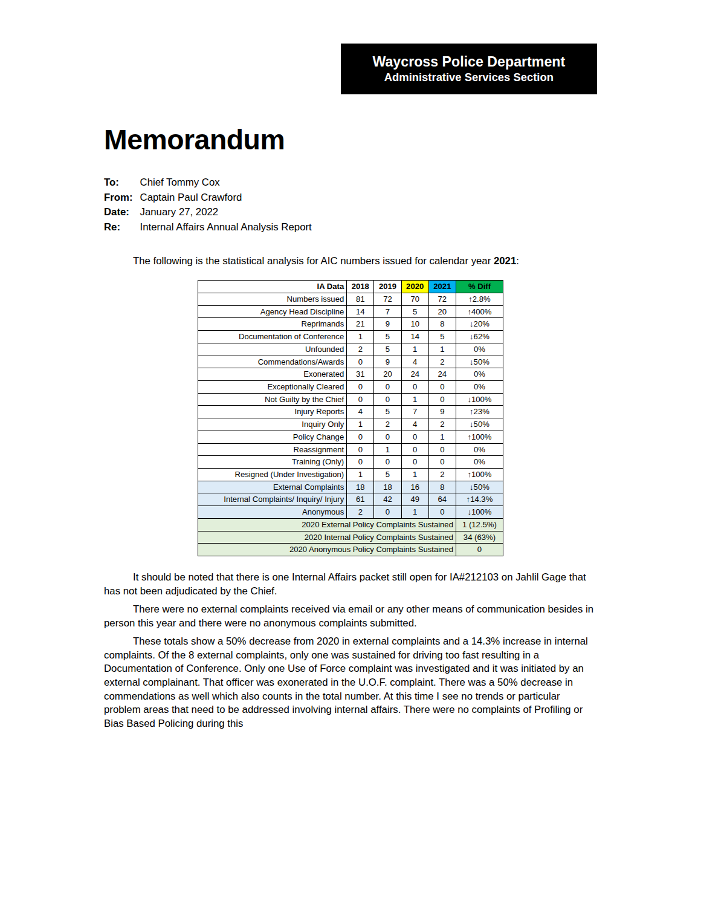Waycross Police Department Administrative Services Section
Memorandum
To: Chief Tommy Cox
From: Captain Paul Crawford
Date: January 27, 2022
Re: Internal Affairs Annual Analysis Report
The following is the statistical analysis for AIC numbers issued for calendar year 2021:
| IA Data | 2018 | 2019 | 2020 | 2021 | % Diff |
| --- | --- | --- | --- | --- | --- |
| Numbers issued | 81 | 72 | 70 | 72 | ↑2.8% |
| Agency Head Discipline | 14 | 7 | 5 | 20 | ↑400% |
| Reprimands | 21 | 9 | 10 | 8 | ↓20% |
| Documentation of Conference | 1 | 5 | 14 | 5 | ↓62% |
| Unfounded | 2 | 5 | 1 | 1 | 0% |
| Commendations/Awards | 0 | 9 | 4 | 2 | ↓50% |
| Exonerated | 31 | 20 | 24 | 24 | 0% |
| Exceptionally Cleared | 0 | 0 | 0 | 0 | 0% |
| Not Guilty by the Chief | 0 | 0 | 1 | 0 | ↓100% |
| Injury Reports | 4 | 5 | 7 | 9 | ↑23% |
| Inquiry Only | 1 | 2 | 4 | 2 | ↓50% |
| Policy Change | 0 | 0 | 0 | 1 | ↑100% |
| Reassignment | 0 | 1 | 0 | 0 | 0% |
| Training (Only) | 0 | 0 | 0 | 0 | 0% |
| Resigned (Under Investigation) | 1 | 5 | 1 | 2 | ↑100% |
| External Complaints | 18 | 18 | 16 | 8 | ↓50% |
| Internal Complaints/ Inquiry/ Injury | 61 | 42 | 49 | 64 | ↑14.3% |
| Anonymous | 2 | 0 | 1 | 0 | ↓100% |
| 2020 External Policy Complaints Sustained | 1 (12.5%) |
| 2020 Internal Policy Complaints Sustained | 34 (63%) |
| 2020 Anonymous Policy Complaints Sustained | 0 |
It should be noted that there is one Internal Affairs packet still open for IA#212103 on Jahlil Gage that has not been adjudicated by the Chief.
There were no external complaints received via email or any other means of communication besides in person this year and there were no anonymous complaints submitted.
These totals show a 50% decrease from 2020 in external complaints and a 14.3% increase in internal complaints. Of the 8 external complaints, only one was sustained for driving too fast resulting in a Documentation of Conference. Only one Use of Force complaint was investigated and it was initiated by an external complainant. That officer was exonerated in the U.O.F. complaint. There was a 50% decrease in commendations as well which also counts in the total number. At this time I see no trends or particular problem areas that need to be addressed involving internal affairs. There were no complaints of Profiling or Bias Based Policing during this